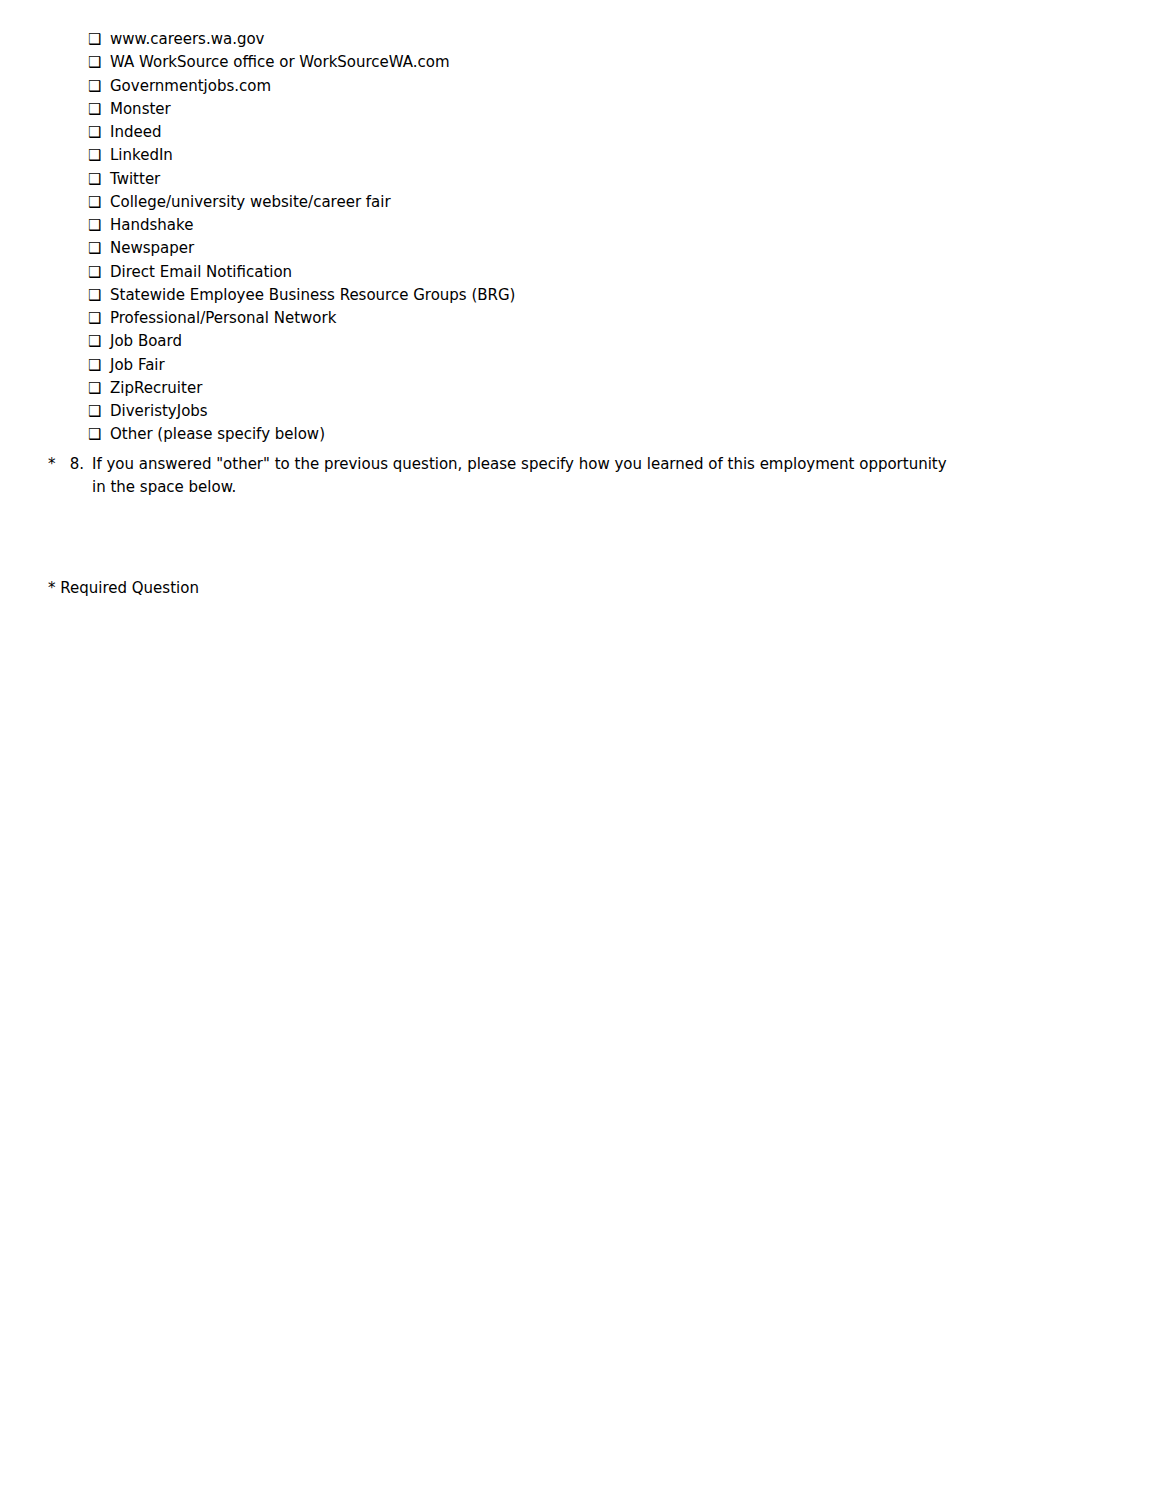www.careers.wa.gov
WA WorkSource office or WorkSourceWA.com
Governmentjobs.com
Monster
Indeed
LinkedIn
Twitter
College/university website/career fair
Handshake
Newspaper
Direct Email Notification
Statewide Employee Business Resource Groups (BRG)
Professional/Personal Network
Job Board
Job Fair
ZipRecruiter
DiveristyJobs
Other (please specify below)
*
8.
If you answered "other" to the previous question, please specify how you learned of this employment opportunity in the space below.
* Required Question